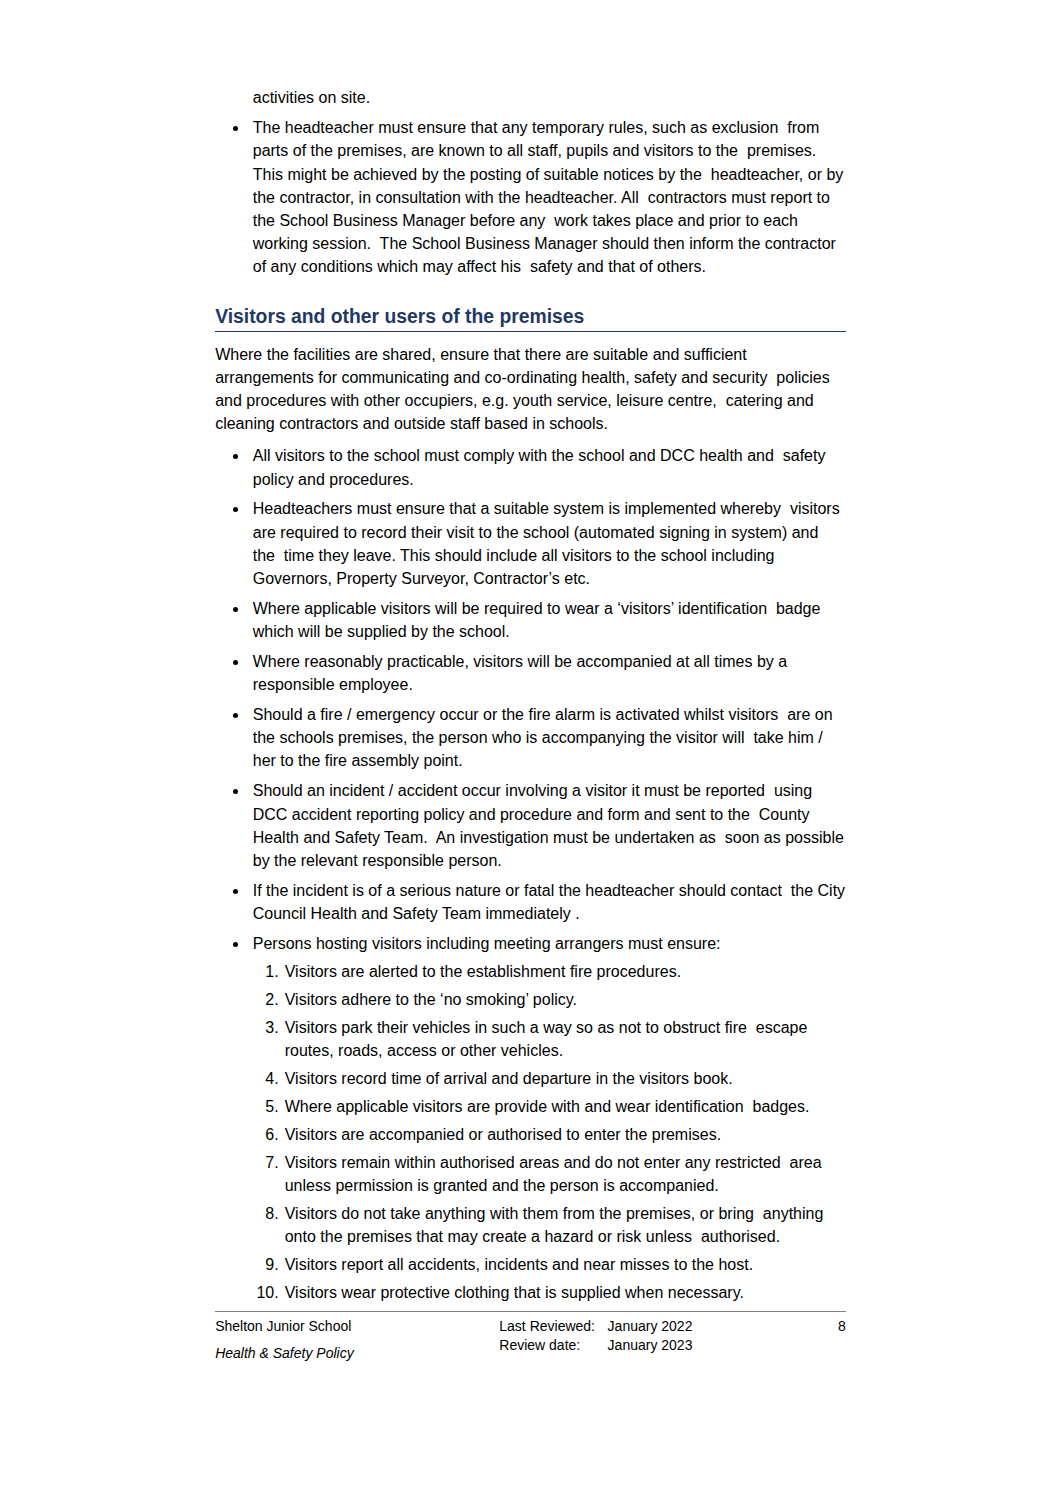activities on site.
The headteacher must ensure that any temporary rules, such as exclusion from parts of the premises, are known to all staff, pupils and visitors to the premises. This might be achieved by the posting of suitable notices by the headteacher, or by the contractor, in consultation with the headteacher. All contractors must report to the School Business Manager before any work takes place and prior to each working session. The School Business Manager should then inform the contractor of any conditions which may affect his safety and that of others.
Visitors and other users of the premises
Where the facilities are shared, ensure that there are suitable and sufficient arrangements for communicating and co-ordinating health, safety and security policies and procedures with other occupiers, e.g. youth service, leisure centre, catering and cleaning contractors and outside staff based in schools.
All visitors to the school must comply with the school and DCC health and safety policy and procedures.
Headteachers must ensure that a suitable system is implemented whereby visitors are required to record their visit to the school (automated signing in system) and the time they leave. This should include all visitors to the school including Governors, Property Surveyor, Contractor’s etc.
Where applicable visitors will be required to wear a ‘visitors’ identification badge which will be supplied by the school.
Where reasonably practicable, visitors will be accompanied at all times by a responsible employee.
Should a fire / emergency occur or the fire alarm is activated whilst visitors are on the schools premises, the person who is accompanying the visitor will take him / her to the fire assembly point.
Should an incident / accident occur involving a visitor it must be reported using DCC accident reporting policy and procedure and form and sent to the County Health and Safety Team. An investigation must be undertaken as soon as possible by the relevant responsible person.
If the incident is of a serious nature or fatal the headteacher should contact the City Council Health and Safety Team immediately .
Persons hosting visitors including meeting arrangers must ensure:
Visitors are alerted to the establishment fire procedures.
Visitors adhere to the ‘no smoking’ policy.
Visitors park their vehicles in such a way so as not to obstruct fire escape routes, roads, access or other vehicles.
Visitors record time of arrival and departure in the visitors book.
Where applicable visitors are provide with and wear identification badges.
Visitors are accompanied or authorised to enter the premises.
Visitors remain within authorised areas and do not enter any restricted area unless permission is granted and the person is accompanied.
Visitors do not take anything with them from the premises, or bring anything onto the premises that may create a hazard or risk unless authorised.
Visitors report all accidents, incidents and near misses to the host.
Visitors wear protective clothing that is supplied when necessary.
Shelton Junior School
Health & Safety Policy
| Last Reviewed: | January 2022 |
| Review date: | January 2023 |
8